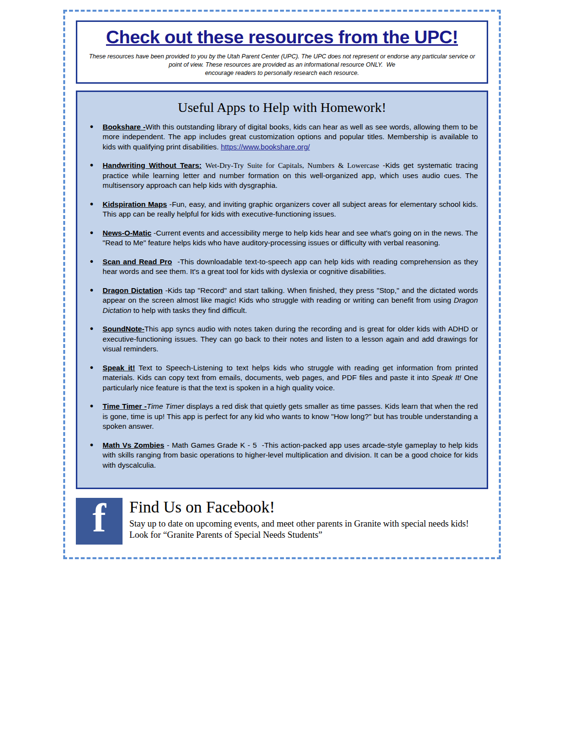Check out these resources from the UPC!
These resources have been provided to you by the Utah Parent Center (UPC). The UPC does not represent or endorse any particular service or point of view. These resources are provided as an informational resource ONLY. We
encourage readers to personally research each resource.
Useful Apps to Help with Homework!
Bookshare -With this outstanding library of digital books, kids can hear as well as see words, allowing them to be more independent. The app includes great customization options and popular titles. Membership is available to kids with qualifying print disabilities. https://www.bookshare.org/
Handwriting Without Tears: Wet-Dry-Try Suite for Capitals, Numbers & Lowercase -Kids get systematic tracing practice while learning letter and number formation on this well-organized app, which uses audio cues. The multisensory approach can help kids with dysgraphia.
Kidspiration Maps -Fun, easy, and inviting graphic organizers cover all subject areas for elementary school kids. This app can be really helpful for kids with executive-functioning issues.
News-O-Matic -Current events and accessibility merge to help kids hear and see what's going on in the news. The "Read to Me" feature helps kids who have auditory-processing issues or difficulty with verbal reasoning.
Scan and Read Pro -This downloadable text-to-speech app can help kids with reading comprehension as they hear words and see them. It's a great tool for kids with dyslexia or cognitive disabilities.
Dragon Dictation -Kids tap "Record" and start talking. When finished, they press "Stop," and the dictated words appear on the screen almost like magic! Kids who struggle with reading or writing can benefit from using Dragon Dictation to help with tasks they find difficult.
SoundNote-This app syncs audio with notes taken during the recording and is great for older kids with ADHD or executive-functioning issues. They can go back to their notes and listen to a lesson again and add drawings for visual reminders.
Speak it! Text to Speech-Listening to text helps kids who struggle with reading get information from printed materials. Kids can copy text from emails, documents, web pages, and PDF files and paste it into Speak It! One particularly nice feature is that the text is spoken in a high quality voice.
Time Timer -Time Timer displays a red disk that quietly gets smaller as time passes. Kids learn that when the red is gone, time is up! This app is perfect for any kid who wants to know "How long?" but has trouble understanding a spoken answer.
Math Vs Zombies - Math Games Grade K - 5 -This action-packed app uses arcade-style gameplay to help kids with skills ranging from basic operations to higher-level multiplication and division. It can be a good choice for kids with dyscalculia.
f
Find Us on Facebook!
Stay up to date on upcoming events, and meet other parents in Granite with special needs kids! Look for “Granite Parents of Special Needs Students”